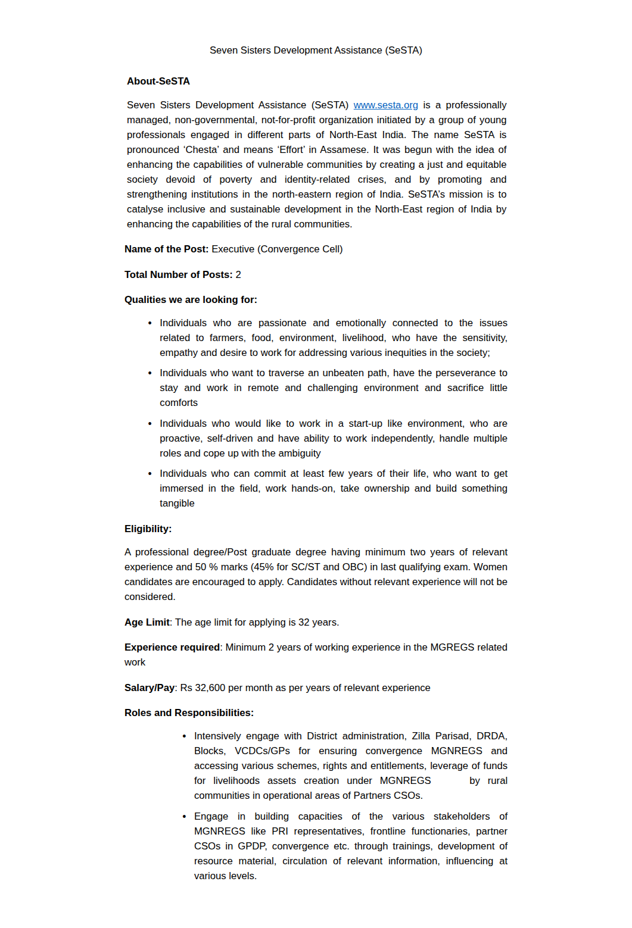Seven Sisters Development Assistance (SeSTA)
About-SeSTA
Seven Sisters Development Assistance (SeSTA) www.sesta.org is a professionally managed, non-governmental, not-for-profit organization initiated by a group of young professionals engaged in different parts of North-East India. The name SeSTA is pronounced ‘Chesta’ and means ‘Effort’ in Assamese. It was begun with the idea of enhancing the capabilities of vulnerable communities by creating a just and equitable society devoid of poverty and identity-related crises, and by promoting and strengthening institutions in the north-eastern region of India. SeSTA’s mission is to catalyse inclusive and sustainable development in the North-East region of India by enhancing the capabilities of the rural communities.
Name of the Post: Executive (Convergence Cell)
Total Number of Posts: 2
Qualities we are looking for:
Individuals who are passionate and emotionally connected to the issues related to farmers, food, environment, livelihood, who have the sensitivity, empathy and desire to work for addressing various inequities in the society;
Individuals who want to traverse an unbeaten path, have the perseverance to stay and work in remote and challenging environment and sacrifice little comforts
Individuals who would like to work in a start-up like environment, who are proactive, self-driven and have ability to work independently, handle multiple roles and cope up with the ambiguity
Individuals who can commit at least few years of their life, who want to get immersed in the field, work hands-on, take ownership and build something tangible
Eligibility:
A professional degree/Post graduate degree having minimum two years of relevant experience and 50 % marks (45% for SC/ST and OBC) in last qualifying exam. Women candidates are encouraged to apply. Candidates without relevant experience will not be considered.
Age Limit: The age limit for applying is 32 years.
Experience required: Minimum 2 years of working experience in the MGREGS related work
Salary/Pay: Rs 32,600 per month as per years of relevant experience
Roles and Responsibilities:
Intensively engage with District administration, Zilla Parisad, DRDA, Blocks, VCDCs/GPs for ensuring convergence MGNREGS and accessing various schemes, rights and entitlements, leverage of funds for livelihoods assets creation under MGNREGS by rural communities in operational areas of Partners CSOs.
Engage in building capacities of the various stakeholders of MGNREGS like PRI representatives, frontline functionaries, partner CSOs in GPDP, convergence etc. through trainings, development of resource material, circulation of relevant information, influencing at various levels.